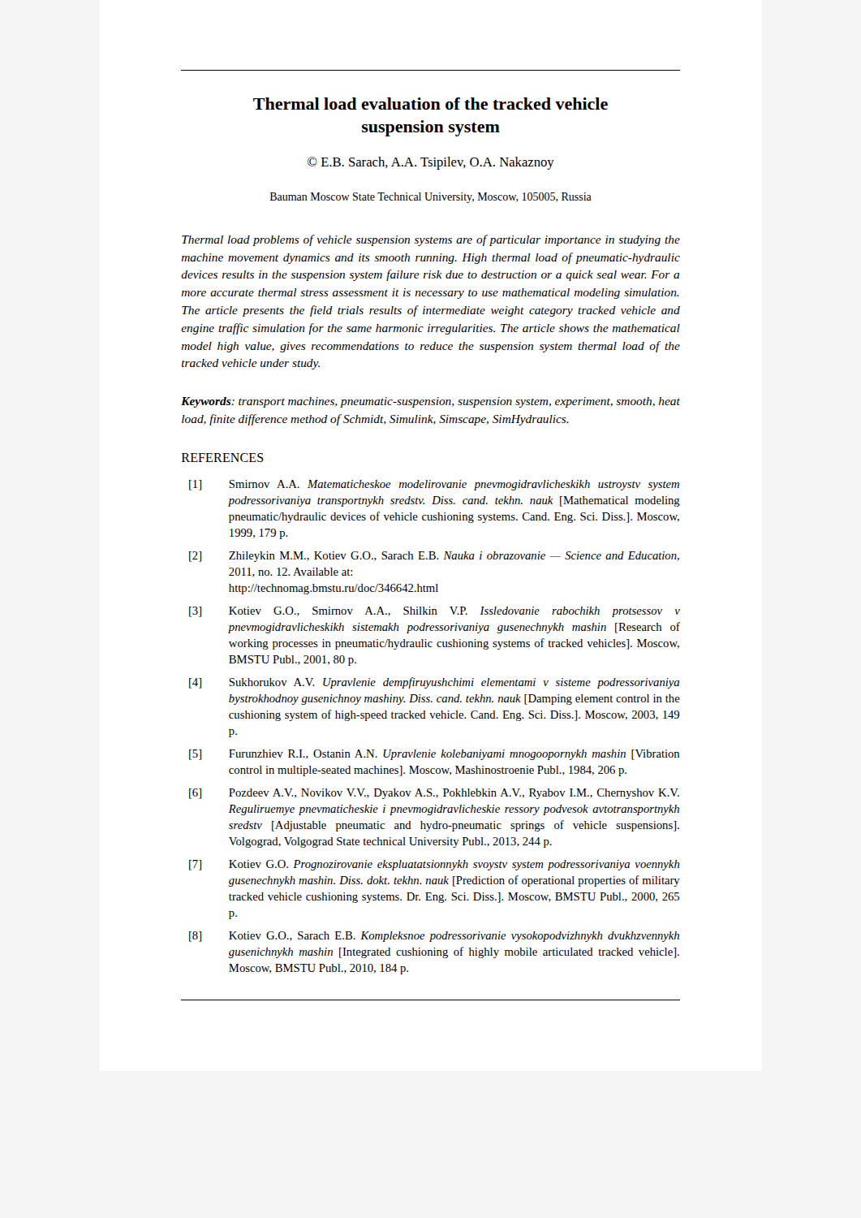Thermal load evaluation of the tracked vehicle
suspension system
© E.B. Sarach, A.A. Tsipilev, O.A. Nakaznoy
Bauman Moscow State Technical University, Moscow, 105005, Russia
Thermal load problems of vehicle suspension systems are of particular importance in studying the machine movement dynamics and its smooth running. High thermal load of pneumatic-hydraulic devices results in the suspension system failure risk due to destruction or a quick seal wear. For a more accurate thermal stress assessment it is necessary to use mathematical modeling simulation. The article presents the field trials results of intermediate weight category tracked vehicle and engine traffic simulation for the same harmonic irregularities. The article shows the mathematical model high value, gives recommendations to reduce the suspension system thermal load of the tracked vehicle under study.
Keywords: transport machines, pneumatic-suspension, suspension system, experiment, smooth, heat load, finite difference method of Schmidt, Simulink, Simscape, SimHydraulics.
REFERENCES
Smirnov A.A. Matematicheskoe modelirovanie pnevmogidravlicheskikh ustroystv system podressorivaniya transportnykh sredstv. Diss. cand. tekhn. nauk [Mathematical modeling pneumatic/hydraulic devices of vehicle cushioning systems. Cand. Eng. Sci. Diss.]. Moscow, 1999, 179 p.
Zhileykin M.M., Kotiev G.O., Sarach E.B. Nauka i obrazovanie — Science and Education, 2011, no. 12. Available at:
http://technomag.bmstu.ru/doc/346642.html
Kotiev G.O., Smirnov A.A., Shilkin V.P. Issledovanie rabochikh protsessov v pnevmogidravlicheskikh sistemakh podressorivaniya gusenechnykh mashin [Research of working processes in pneumatic/hydraulic cushioning systems of tracked vehicles]. Moscow, BMSTU Publ., 2001, 80 p.
Sukhorukov A.V. Upravlenie dempfiruyushchimi elementami v sisteme podressorivaniya bystrokhodnoy gusenichnoy mashiny. Diss. cand. tekhn. nauk [Damping element control in the cushioning system of high-speed tracked vehicle. Cand. Eng. Sci. Diss.]. Moscow, 2003, 149 p.
Furunzhiev R.I., Ostanin A.N. Upravlenie kolebaniyami mnogoopornykh mashin [Vibration control in multiple-seated machines]. Moscow, Mashinostroenie Publ., 1984, 206 p.
Pozdeev A.V., Novikov V.V., Dyakov A.S., Pokhlebkin A.V., Ryabov I.M., Chernyshov K.V. Reguliruemye pnevmaticheskie i pnevmogidravlicheskie ressory podvesok avtotransportnykh sredstv [Adjustable pneumatic and hydro-pneumatic springs of vehicle suspensions]. Volgograd, Volgograd State technical University Publ., 2013, 244 p.
Kotiev G.O. Prognozirovanie ekspluatatsionnykh svoystv system podressorivaniya voennykh gusenechnykh mashin. Diss. dokt. tekhn. nauk [Prediction of operational properties of military tracked vehicle cushioning systems. Dr. Eng. Sci. Diss.]. Moscow, BMSTU Publ., 2000, 265 p.
Kotiev G.O., Sarach E.B. Kompleksnoe podressorivanie vysokopodvizhnykh dvukhzvennykh gusenichnykh mashin [Integrated cushioning of highly mobile articulated tracked vehicle]. Moscow, BMSTU Publ., 2010, 184 p.